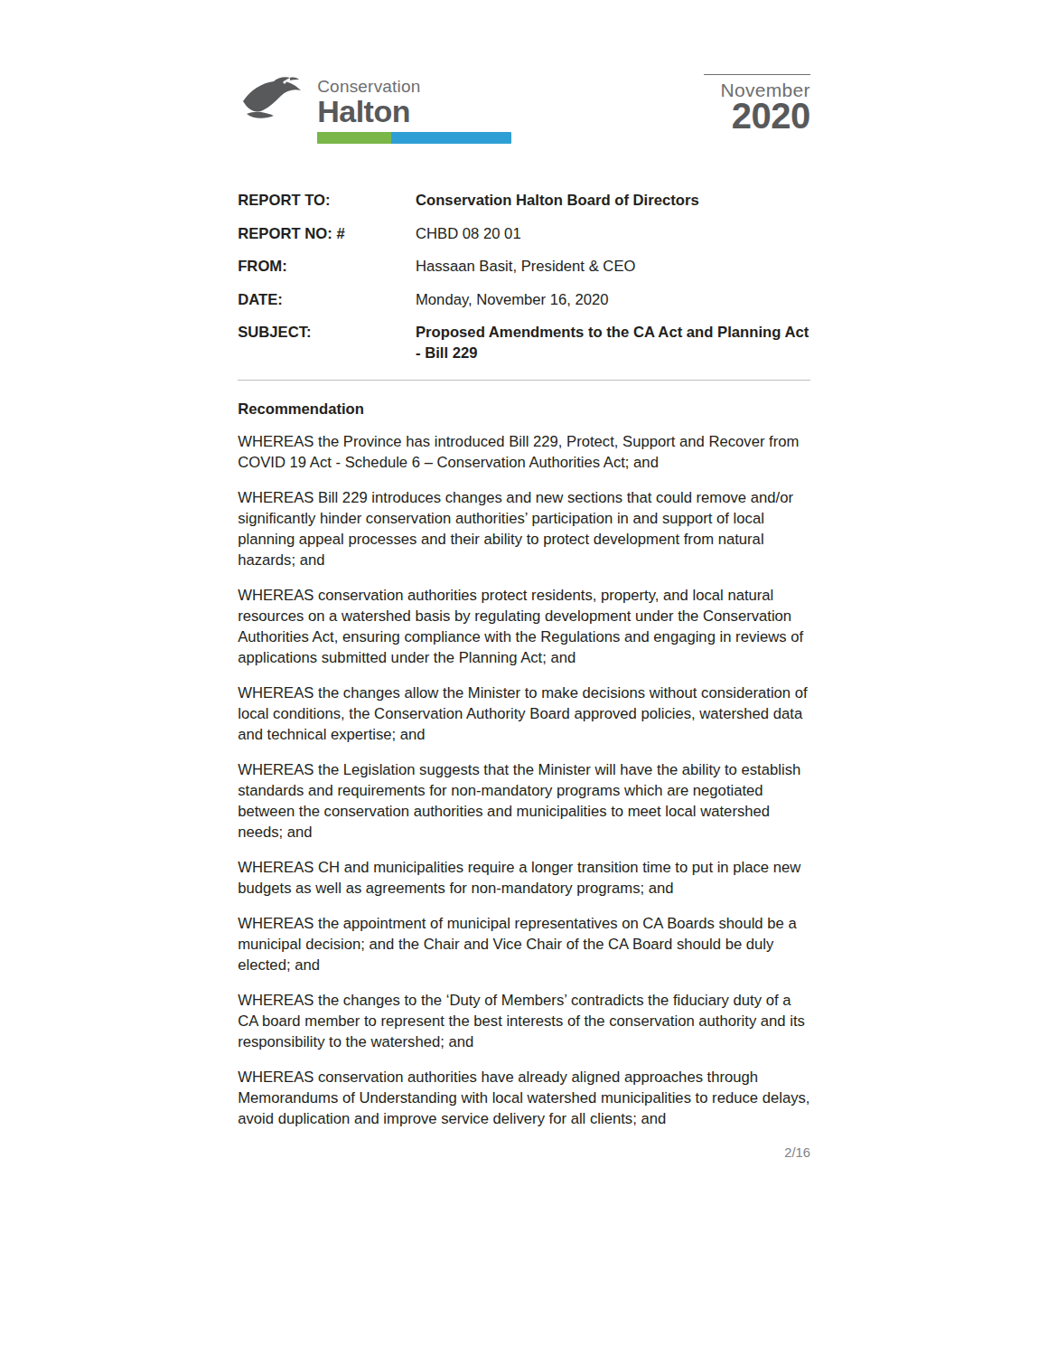Conservation
Halton
November
2020
REPORT TO:
Conservation Halton Board of Directors
REPORT NO: #
CHBD 08 20 01
FROM:
Hassaan Basit, President & CEO
DATE:
Monday, November 16, 2020
SUBJECT:
Proposed Amendments to the CA Act and Planning Act - Bill 229
Recommendation
WHEREAS the Province has introduced Bill 229, Protect, Support and Recover from COVID 19 Act - Schedule 6 – Conservation Authorities Act; and
WHEREAS Bill 229 introduces changes and new sections that could remove and/or significantly hinder conservation authorities’ participation in and support of local planning appeal processes and their ability to protect development from natural hazards; and
WHEREAS conservation authorities protect residents, property, and local natural resources on a watershed basis by regulating development under the Conservation Authorities Act, ensuring compliance with the Regulations and engaging in reviews of applications submitted under the Planning Act; and
WHEREAS the changes allow the Minister to make decisions without consideration of local conditions, the Conservation Authority Board approved policies, watershed data and technical expertise; and
WHEREAS the Legislation suggests that the Minister will have the ability to establish standards and requirements for non-mandatory programs which are negotiated between the conservation authorities and municipalities to meet local watershed needs; and
WHEREAS CH and municipalities require a longer transition time to put in place new budgets as well as agreements for non-mandatory programs; and
WHEREAS the appointment of municipal representatives on CA Boards should be a municipal decision; and the Chair and Vice Chair of the CA Board should be duly elected; and
WHEREAS the changes to the ‘Duty of Members’ contradicts the fiduciary duty of a CA board member to represent the best interests of the conservation authority and its responsibility to the watershed; and
WHEREAS conservation authorities have already aligned approaches through Memorandums of Understanding with local watershed municipalities to reduce delays, avoid duplication and improve service delivery for all clients; and
2/16